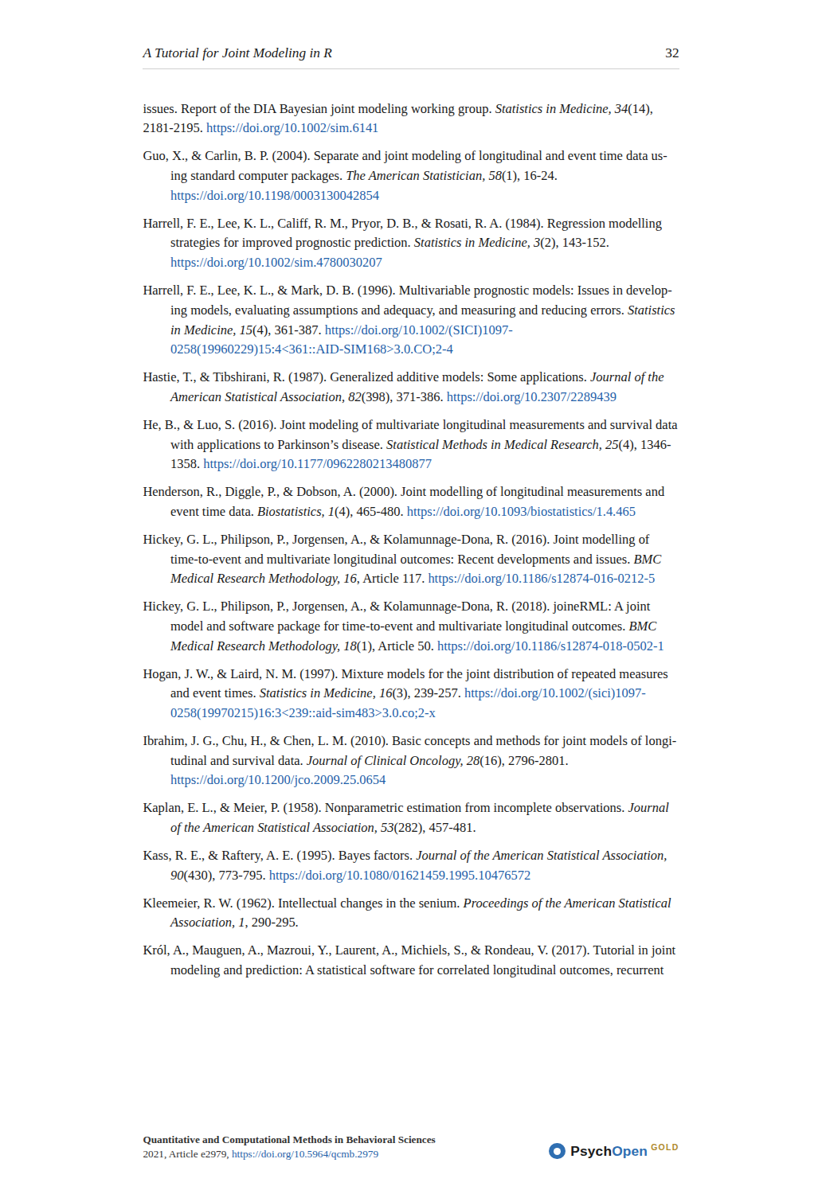A Tutorial for Joint Modeling in R 32
issues. Report of the DIA Bayesian joint modeling working group. Statistics in Medicine, 34(14), 2181-2195. https://doi.org/10.1002/sim.6141
Guo, X., & Carlin, B. P. (2004). Separate and joint modeling of longitudinal and event time data using standard computer packages. The American Statistician, 58(1), 16-24. https://doi.org/10.1198/0003130042854
Harrell, F. E., Lee, K. L., Califf, R. M., Pryor, D. B., & Rosati, R. A. (1984). Regression modelling strategies for improved prognostic prediction. Statistics in Medicine, 3(2), 143-152. https://doi.org/10.1002/sim.4780030207
Harrell, F. E., Lee, K. L., & Mark, D. B. (1996). Multivariable prognostic models: Issues in developing models, evaluating assumptions and adequacy, and measuring and reducing errors. Statistics in Medicine, 15(4), 361-387. https://doi.org/10.1002/(SICI)1097-0258(19960229)15:4<361::AID-SIM168>3.0.CO;2-4
Hastie, T., & Tibshirani, R. (1987). Generalized additive models: Some applications. Journal of the American Statistical Association, 82(398), 371-386. https://doi.org/10.2307/2289439
He, B., & Luo, S. (2016). Joint modeling of multivariate longitudinal measurements and survival data with applications to Parkinson’s disease. Statistical Methods in Medical Research, 25(4), 1346-1358. https://doi.org/10.1177/0962280213480877
Henderson, R., Diggle, P., & Dobson, A. (2000). Joint modelling of longitudinal measurements and event time data. Biostatistics, 1(4), 465-480. https://doi.org/10.1093/biostatistics/1.4.465
Hickey, G. L., Philipson, P., Jorgensen, A., & Kolamunnage-Dona, R. (2016). Joint modelling of time-to-event and multivariate longitudinal outcomes: Recent developments and issues. BMC Medical Research Methodology, 16, Article 117. https://doi.org/10.1186/s12874-016-0212-5
Hickey, G. L., Philipson, P., Jorgensen, A., & Kolamunnage-Dona, R. (2018). joineRML: A joint model and software package for time-to-event and multivariate longitudinal outcomes. BMC Medical Research Methodology, 18(1), Article 50. https://doi.org/10.1186/s12874-018-0502-1
Hogan, J. W., & Laird, N. M. (1997). Mixture models for the joint distribution of repeated measures and event times. Statistics in Medicine, 16(3), 239-257. https://doi.org/10.1002/(sici)1097-0258(19970215)16:3<239::aid-sim483>3.0.co;2-x
Ibrahim, J. G., Chu, H., & Chen, L. M. (2010). Basic concepts and methods for joint models of longitudinal and survival data. Journal of Clinical Oncology, 28(16), 2796-2801. https://doi.org/10.1200/jco.2009.25.0654
Kaplan, E. L., & Meier, P. (1958). Nonparametric estimation from incomplete observations. Journal of the American Statistical Association, 53(282), 457-481.
Kass, R. E., & Raftery, A. E. (1995). Bayes factors. Journal of the American Statistical Association, 90(430), 773-795. https://doi.org/10.1080/01621459.1995.10476572
Kleemeier, R. W. (1962). Intellectual changes in the senium. Proceedings of the American Statistical Association, 1, 290-295.
Król, A., Mauguen, A., Mazroui, Y., Laurent, A., Michiels, S., & Rondeau, V. (2017). Tutorial in joint modeling and prediction: A statistical software for correlated longitudinal outcomes, recurrent
Quantitative and Computational Methods in Behavioral Sciences
2021, Article e2979, https://doi.org/10.5964/qcmb.2979
PsychOpen GOLD